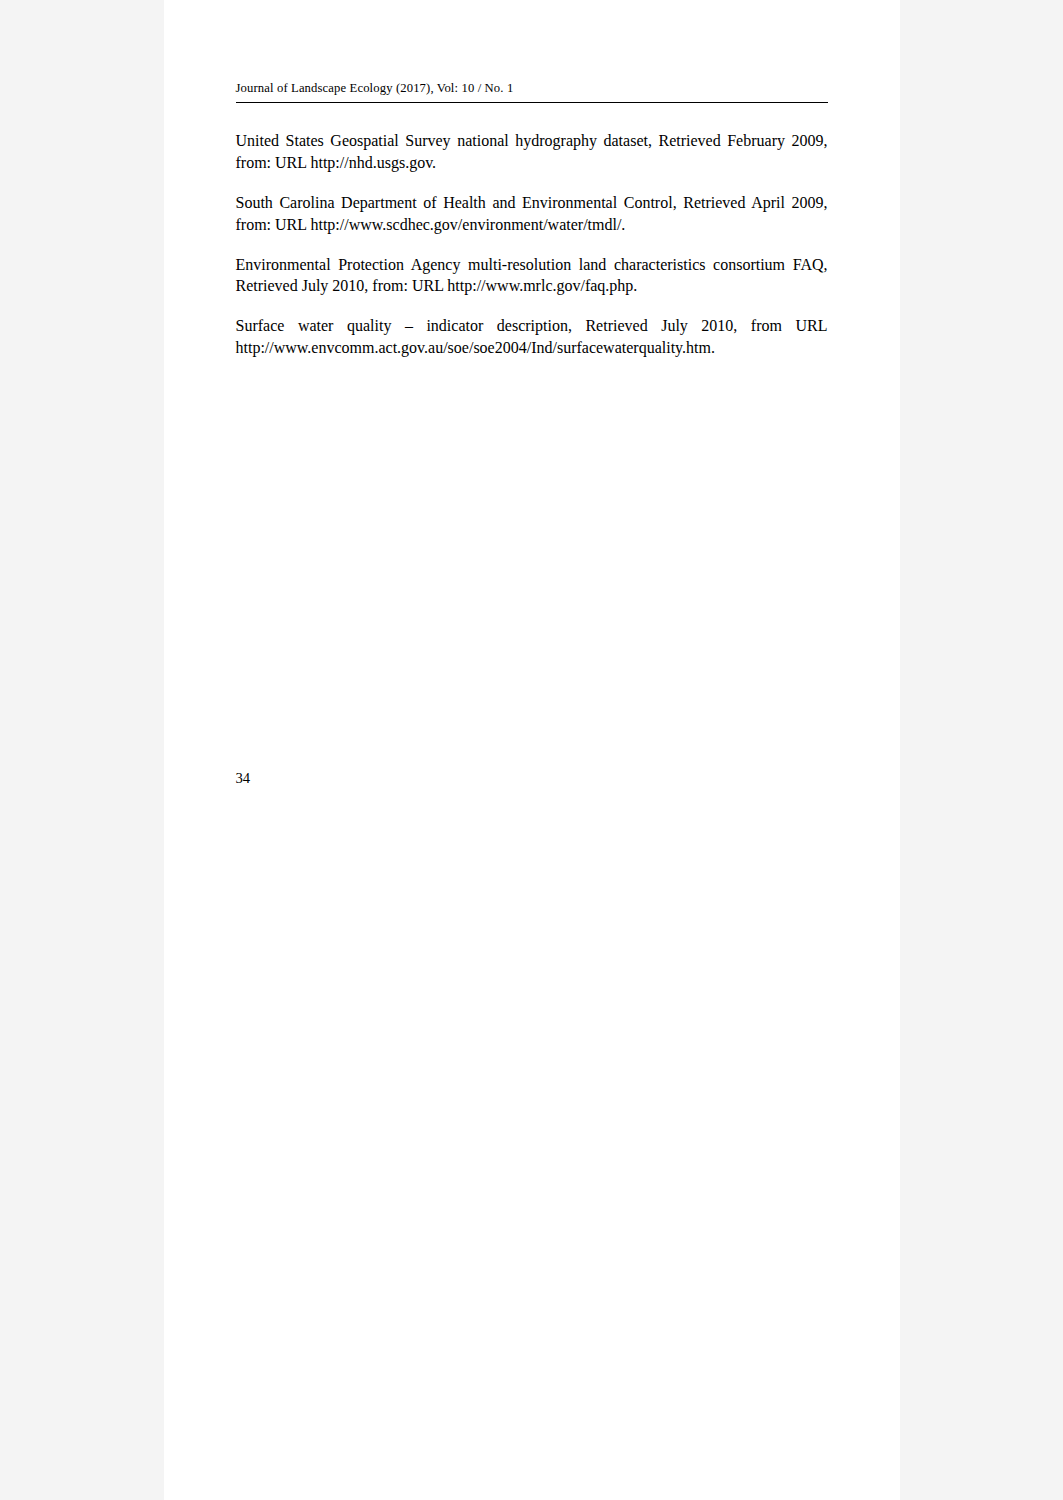Journal of Landscape Ecology (2017), Vol: 10 / No. 1
United States Geospatial Survey national hydrography dataset, Retrieved February 2009, from: URL http://nhd.usgs.gov.
South Carolina Department of Health and Environmental Control, Retrieved April 2009, from: URL http://www.scdhec.gov/environment/water/tmdl/.
Environmental Protection Agency multi-resolution land characteristics consortium FAQ, Retrieved July 2010, from: URL http://www.mrlc.gov/faq.php.
Surface water quality – indicator description, Retrieved July 2010, from URL http://www.envcomm.act.gov.au/soe/soe2004/Ind/surfacewaterquality.htm.
34